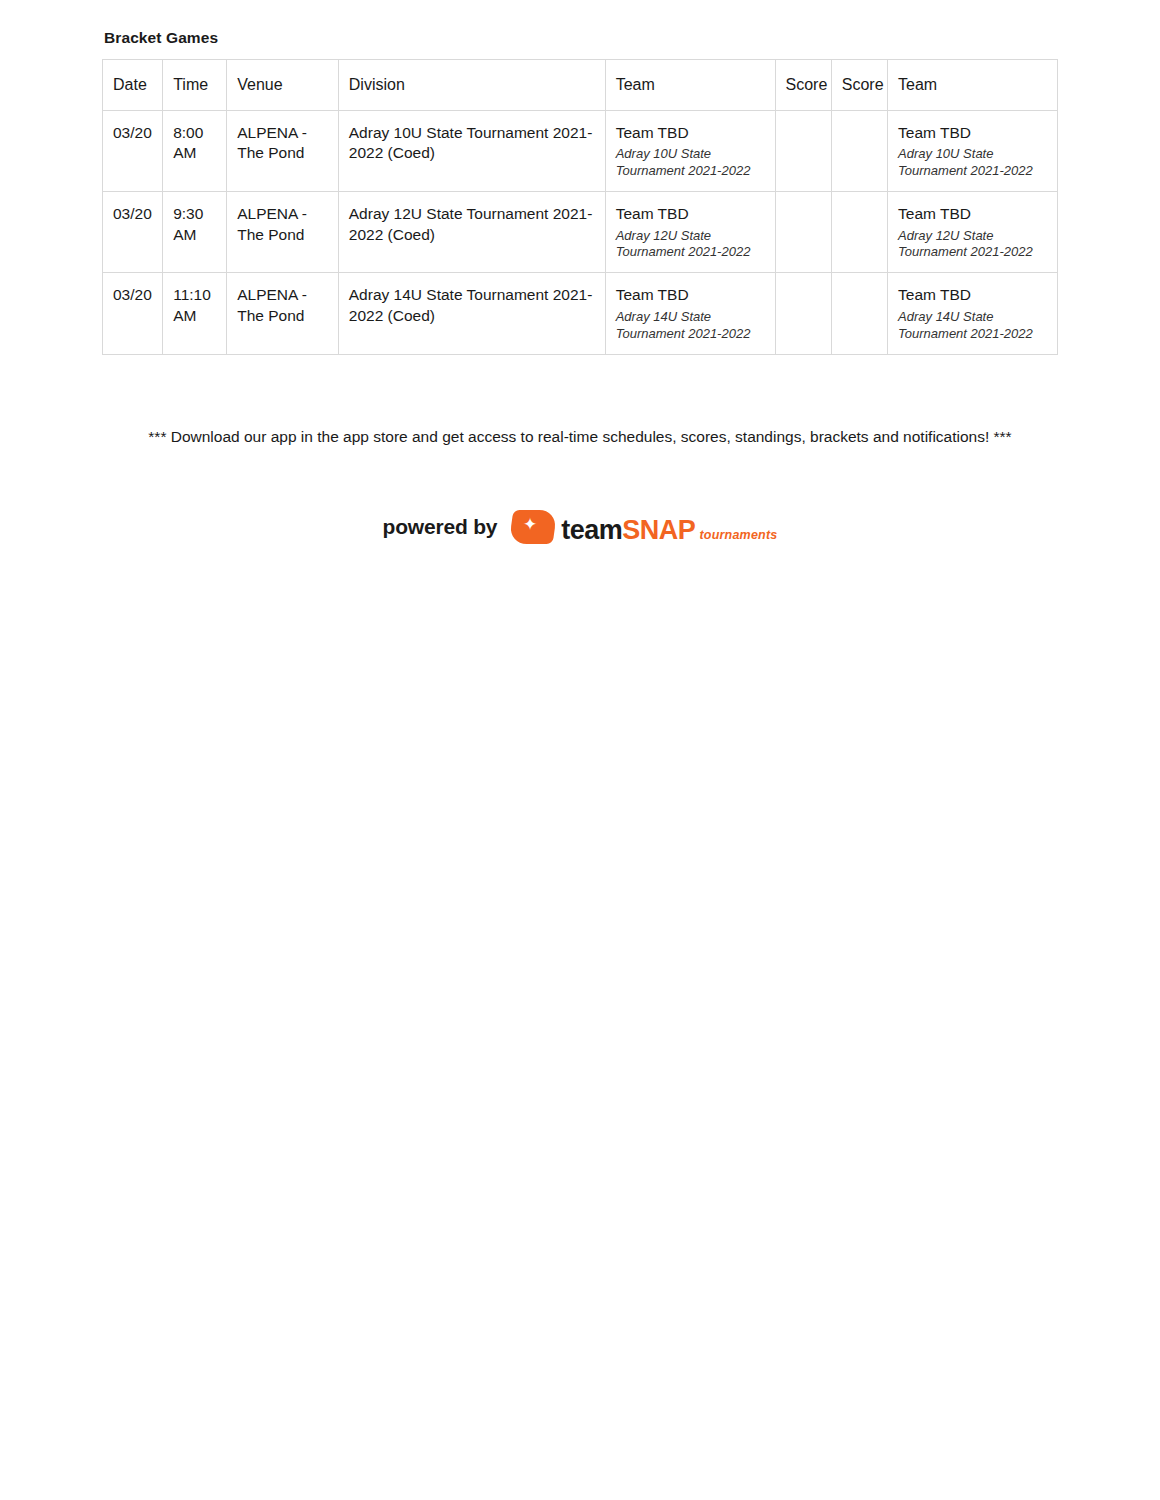Bracket Games
| Date | Time | Venue | Division | Team | Score | Score | Team |
| --- | --- | --- | --- | --- | --- | --- | --- |
| 03/20 | 8:00 AM | ALPENA - The Pond | Adray 10U State Tournament 2021-2022 (Coed) | Team TBD Adray 10U State Tournament 2021-2022 | | | Team TBD Adray 10U State Tournament 2021-2022 |
| 03/20 | 9:30 AM | ALPENA - The Pond | Adray 12U State Tournament 2021-2022 (Coed) | Team TBD Adray 12U State Tournament 2021-2022 | | | Team TBD Adray 12U State Tournament 2021-2022 |
| 03/20 | 11:10 AM | ALPENA - The Pond | Adray 14U State Tournament 2021-2022 (Coed) | Team TBD Adray 14U State Tournament 2021-2022 | | | Team TBD Adray 14U State Tournament 2021-2022 |
*** Download our app in the app store and get access to real-time schedules, scores, standings, brackets and notifications! ***
powered by ✦ team SNAP tournaments